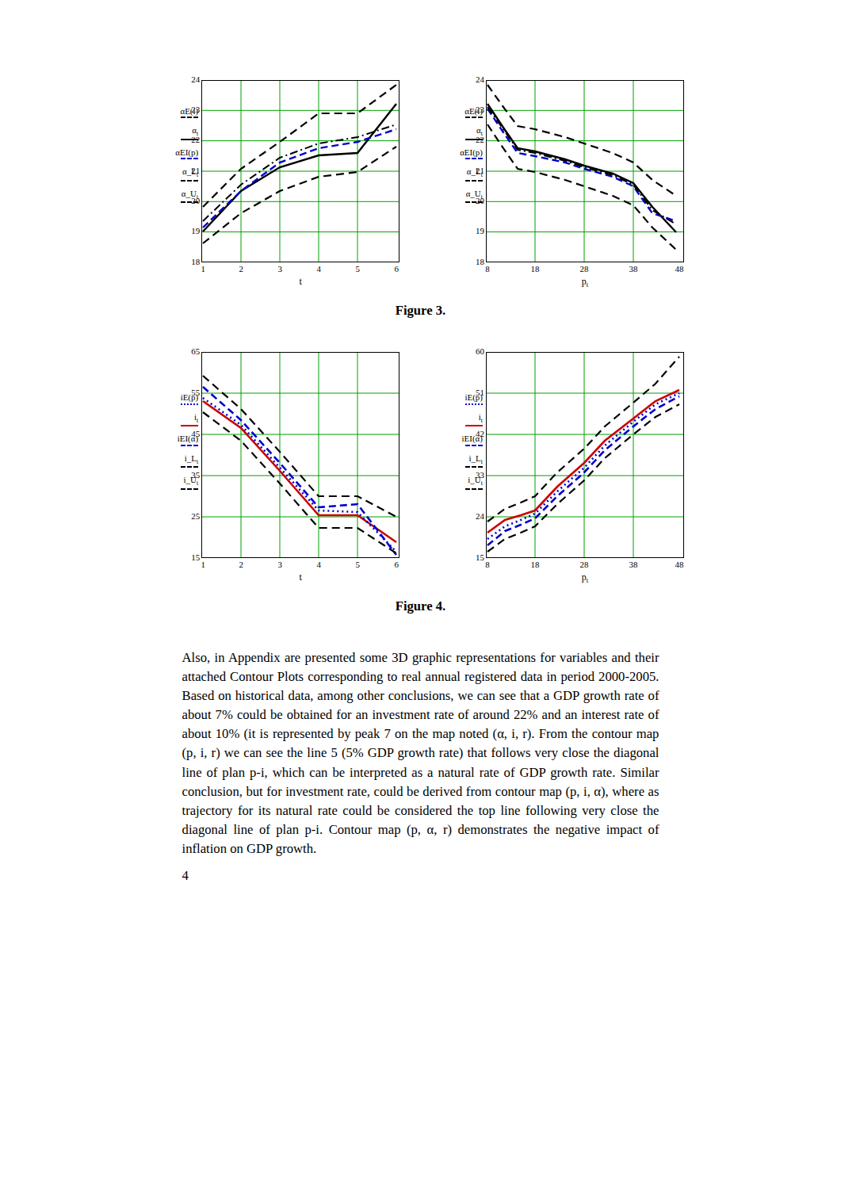αE(i)
αt
αEI(p)
α_Lt
α_Ut
24 23 22 21 20 19 18
1 2 3 4 5 6
t
αE(i)
αt
αEI(p)
α_Lt
α_Ut
24 23 22 21 20 19 18
8 18 28 38 48
pt
Figure 3.
iE(p)
it
iEI(α)
i_Lt
i_Ut
65 55 45 35 25 15
1 2 3 4 5 6
t
iE(p)
it
iEI(α)
i_Lt
i_Ut
60 51 42 33 24 15
8 18 28 38 48
pt
Figure 4.
Also, in Appendix are presented some 3D graphic representations for variables and their attached Contour Plots corresponding to real annual registered data in period 2000-2005. Based on historical data, among other conclusions, we can see that a GDP growth rate of about 7% could be obtained for an investment rate of around 22% and an interest rate of about 10% (it is represented by peak 7 on the map noted (α, i, r). From the contour map (p, i, r) we can see the line 5 (5% GDP growth rate) that follows very close the diagonal line of plan p-i, which can be interpreted as a natural rate of GDP growth rate. Similar conclusion, but for investment rate, could be derived from contour map (p, i, α), where as trajectory for its natural rate could be considered the top line following very close the diagonal line of plan p-i. Contour map (p, α, r) demonstrates the negative impact of inflation on GDP growth.
4